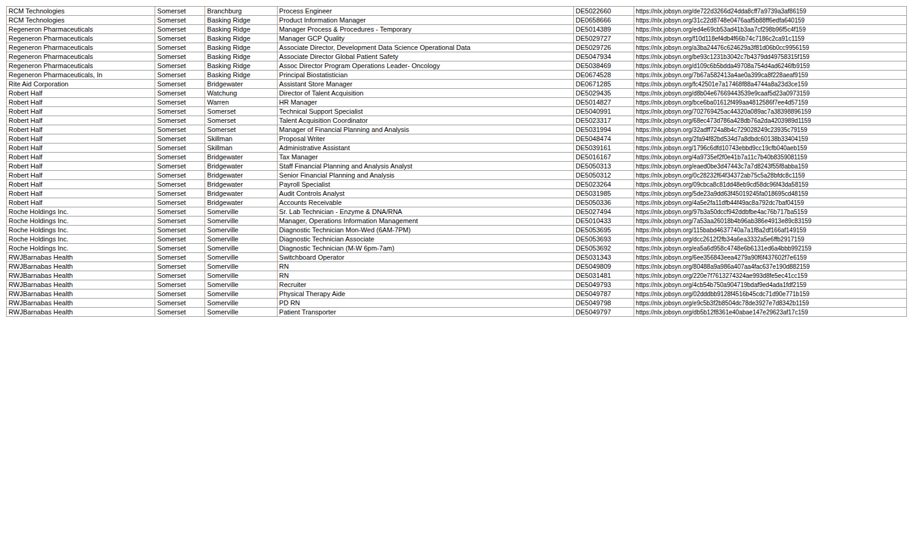| RCM Technologies | Somerset | Branchburg | Process Engineer | DE5022660 | https://nlx.jobsyn.org/de722d3266d24dda8cff7a9739a3af86159 |
| RCM Technologies | Somerset | Basking Ridge | Product Information Manager | DE0658666 | https://nlx.jobsyn.org/31c22d8748e0476aaf5b88ff6edfa640159 |
| Regeneron Pharmaceuticals | Somerset | Basking Ridge | Manager Process & Procedures - Temporary | DE5014389 | https://nlx.jobsyn.org/ed4e69cb53ad41b3aa7cf298b96f5c4f159 |
| Regeneron Pharmaceuticals | Somerset | Basking Ridge | Manager GCP Quality | DE5029727 | https://nlx.jobsyn.org/f10d118ef4db4f66b74c7186c2ca91c1159 |
| Regeneron Pharmaceuticals | Somerset | Basking Ridge | Associate Director, Development Data Science Operational Data | DE5029726 | https://nlx.jobsyn.org/a3ba24476c624629a3f81d06b0cc9956159 |
| Regeneron Pharmaceuticals | Somerset | Basking Ridge | Associate Director Global Patient Safety | DE5047934 | https://nlx.jobsyn.org/be93c1231b3042c7b4379dd49758315f159 |
| Regeneron Pharmaceuticals | Somerset | Basking Ridge | Assoc Director Program Operations Leader- Oncology | DE5038469 | https://nlx.jobsyn.org/d109c6b5bdda49708a754d4ad6246fb9159 |
| Regeneron Pharmaceuticals, In | Somerset | Basking Ridge | Principal Biostatistician | DE0674528 | https://nlx.jobsyn.org/7b67a582413a4ae0a399ca8f228aeaf9159 |
| Rite Aid Corporation | Somerset | Bridgewater | Assistant Store Manager | DE0671285 | https://nlx.jobsyn.org/fc42501e7a17468f88a4744a8a23d3ce159 |
| Robert Half | Somerset | Watchung | Director of Talent Acquisition | DE5029435 | https://nlx.jobsyn.org/d8b04e67669443539e9caaf5d23a0973159 |
| Robert Half | Somerset | Warren | HR Manager | DE5014827 | https://nlx.jobsyn.org/bce6ba01612f499aa4812586f7ee4d57159 |
| Robert Half | Somerset | Somerset | Technical Support Specialist | DE5040991 | https://nlx.jobsyn.org/702769425ac44320a089ac7a38398896159 |
| Robert Half | Somerset | Somerset | Talent Acquisition Coordinator | DE5023317 | https://nlx.jobsyn.org/68ec473d786a428db76a2da4203989d1159 |
| Robert Half | Somerset | Somerset | Manager of Financial Planning and Analysis | DE5031994 | https://nlx.jobsyn.org/32adff724a8b4c729028249c23935c79159 |
| Robert Half | Somerset | Skillman | Proposal Writer | DE5048474 | https://nlx.jobsyn.org/2fa94f82bd534d7a8dbdc60138b33404159 |
| Robert Half | Somerset | Skillman | Administrative Assistant | DE5039161 | https://nlx.jobsyn.org/1796c6dfd10743ebbd9cc19cfb040aeb159 |
| Robert Half | Somerset | Bridgewater | Tax Manager | DE5016167 | https://nlx.jobsyn.org/4a9735ef2f0e41b7a11c7b40b8359081159 |
| Robert Half | Somerset | Bridgewater | Staff Financial Planning and Analysis Analyst | DE5050313 | https://nlx.jobsyn.org/eaed0be3d47443c7a7d8243f55f8abba159 |
| Robert Half | Somerset | Bridgewater | Senior Financial Planning and Analysis | DE5050312 | https://nlx.jobsyn.org/0c28232f64f34372ab75c5a28bfdc8c1159 |
| Robert Half | Somerset | Bridgewater | Payroll Specialist | DE5023264 | https://nlx.jobsyn.org/09cbca8c81dd48eb9cd58dc96f43da58159 |
| Robert Half | Somerset | Bridgewater | Audit Controls Analyst | DE5031985 | https://nlx.jobsyn.org/5de23a9dd63f45019245fa018695cd48159 |
| Robert Half | Somerset | Bridgewater | Accounts Receivable | DE5050336 | https://nlx.jobsyn.org/4a5e2fa11dfb44f49ac8a792dc7baf04159 |
| Roche Holdings Inc. | Somerset | Somerville | Sr. Lab Technician - Enzyme & DNA/RNA | DE5027494 | https://nlx.jobsyn.org/97b3a50dccf942ddbfbe4ac76b717ba5159 |
| Roche Holdings Inc. | Somerset | Somerville | Manager, Operations Information Management | DE5010433 | https://nlx.jobsyn.org/7a53aa26018b4b96ab386e4913e89c83159 |
| Roche Holdings Inc. | Somerset | Somerville | Diagnostic Technician Mon-Wed (6AM-7PM) | DE5053695 | https://nlx.jobsyn.org/115babd4637740a7a1f8a2df166af149159 |
| Roche Holdings Inc. | Somerset | Somerville | Diagnostic Technician Associate | DE5053693 | https://nlx.jobsyn.org/dcc2612f2fb34a6ea3332a5e6ffb2917159 |
| Roche Holdings Inc. | Somerset | Somerville | Diagnostic Technician (M-W 6pm-7am) | DE5053692 | https://nlx.jobsyn.org/ea5a6d958c4748e6b6131ed6a4bbb992159 |
| RWJBarnabas Health | Somerset | Somerville | Switchboard Operator | DE5031343 | https://nlx.jobsyn.org/6ee356843eea4279a90f6f437602f7e6159 |
| RWJBarnabas Health | Somerset | Somerville | RN | DE5049809 | https://nlx.jobsyn.org/80488a9a986a407aa4fac637e190d882159 |
| RWJBarnabas Health | Somerset | Somerville | RN | DE5031481 | https://nlx.jobsyn.org/220e7f7613274324ae993d8fe5ec41cc159 |
| RWJBarnabas Health | Somerset | Somerville | Recruiter | DE5049793 | https://nlx.jobsyn.org/4cb54b750a904719bdaf9ed4ada1fdf2159 |
| RWJBarnabas Health | Somerset | Somerville | Physical Therapy Aide | DE5049787 | https://nlx.jobsyn.org/02dddbb9128f4516b45cdc71d90e771b159 |
| RWJBarnabas Health | Somerset | Somerville | PD RN | DE5049798 | https://nlx.jobsyn.org/e9c5b3f2b8504dc78de3927e7d8342b1159 |
| RWJBarnabas Health | Somerset | Somerville | Patient Transporter | DE5049797 | https://nlx.jobsyn.org/db5b12f8361e40abae147e29623af17c159 |